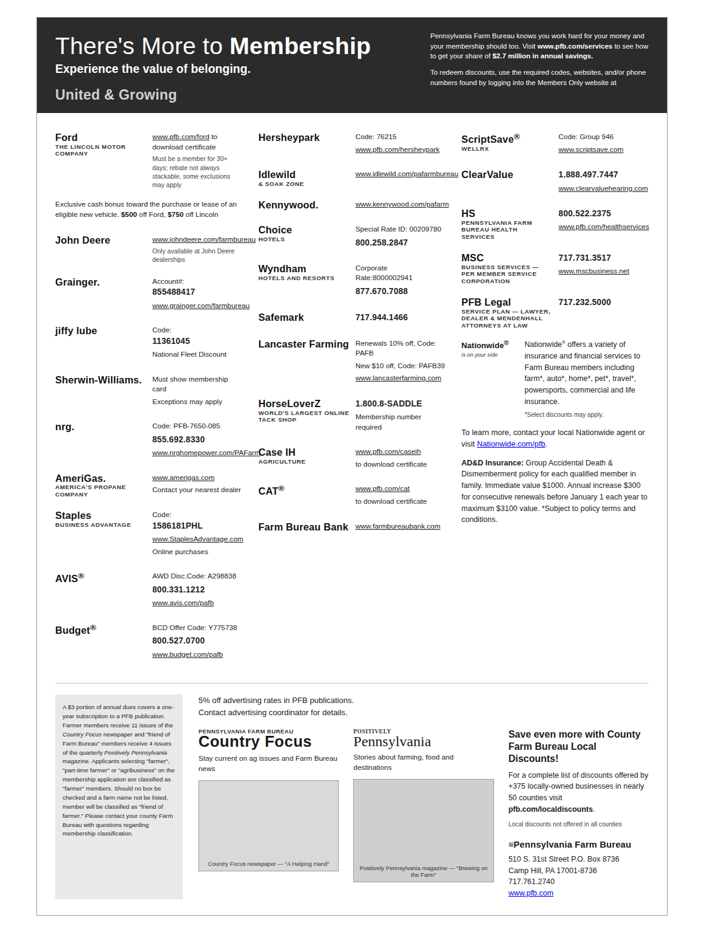There's More to Membership
Experience the value of belonging.
Pennsylvania Farm Bureau knows you work hard for your money and your membership should too. Visit www.pfb.com/services to see how to get your share of $2.7 million in annual savings.
To redeem discounts, use the required codes, websites, and/or phone numbers found by logging into the Members Only website at www.pfbmembers.org.
Member Benefits are subject to change without notice.
Membership Dues Are Non-Refundable
United & Growing
FordThe Lincoln Motor Company
www.pfb.com/ford to download certificate
Must be a member for 30+ days; rebate not always stackable, some exclusions may apply
Exclusive cash bonus toward the purchase or lease of an eligible new vehicle. $500 off Ford, $750 off Lincoln
John Deere
www.johndeere.com/farmbureau
Only available at John Deere dealerships
Grainger.
Account#: 855488417
www.grainger.com/farmbureau
jiffy lube
Code: 11361045
National Fleet Discount
Sherwin-Williams.
Must show membership card
Exceptions may apply
nrg.
Code: PFB-7650-085
855.692.8330
www.nrghomepower.com/PAFarm
AmeriGas.America's Propane Company
www.amerigas.com
Contact your nearest dealer
StaplesBusiness Advantage
Code: 1586181PHL
www.StaplesAdvantage.com
Online purchases
AVIS®
AWD Disc.Code: A298838
800.331.1212
www.avis.com/pafb
Budget®
BCD Offer Code: Y775738
800.527.0700
www.budget.com/pafb
Hersheypark
Code: 76215
www.pfb.com/hersheypark
Idlewild& Soak Zone
www.idlewild.com/pafarmbureau
Kennywood.
www.kennywood.com/pafarm
ChoiceHotels
Special Rate ID: 00209780
800.258.2847
WyndhamHotels and Resorts
Corporate Rate:8000002941
877.670.7088
Safemark
717.944.1466
Lancaster Farming
Renewals 10% off, Code: PAFB
New $10 off, Code: PAFB39
www.lancasterfarming.com
HorseLoverZWorld's Largest Online Tack Shop
1.800.8-SADDLE
Membership number required
Case IHAgriculture
www.pfb.com/caseih
to download certificate
CAT®
www.pfb.com/cat
to download certificate
Farm Bureau Bank
www.farmbureaubank.com
ScriptSave®WellRx
Code: Group 946
www.scriptsave.com
ClearValue
1.888.497.7447
www.clearvaluehearing.com
HSPennsylvania Farm Bureau Health Services
800.522.2375
www.pfb.com/healthservices
MSCBusiness Services — Per Member Service Corporation
717.731.3517
www.mscbusiness.net
PFB LegalService Plan — Lawyer, Dealer & Mendenhall Attorneys at Law
717.232.5000
Nationwide®is on your side
Nationwide® offers a variety of insurance and financial services to Farm Bureau members including farm*, auto*, home*, pet*, travel*, powersports, commercial and life insurance. *Select discounts may apply.
To learn more, contact your local Nationwide agent or visit Nationwide.com/pfb.
AD&D Insurance: Group Accidental Death & Dismemberment policy for each qualified member in family. Immediate value $1000. Annual increase $300 for consecutive renewals before January 1 each year to maximum $3100 value. *Subject to policy terms and conditions.
A $3 portion of annual dues covers a one-year subscription to a PFB publication. Farmer members receive 11 issues of the Country Focus newspaper and "friend of Farm Bureau" members receive 4 issues of the quarterly Positively Pennsylvania magazine. Applicants selecting "farmer", "part-time farmer" or "agribusiness" on the membership application are classified as "farmer" members. Should no box be checked and a farm name not be listed, member will be classified as "friend of farmer." Please contact your county Farm Bureau with questions regarding membership classification.
5% off advertising rates in PFB publications.
Contact advertising coordinator for details.
Pennsylvania Farm Bureau Country Focus
Stay current on ag issues and Farm Bureau news
Country Focus newspaper — "A Helping Hand"
Positively Pennsylvania
Stories about farming, food and destinations
Positively Pennsylvania magazine — "Brewing on the Farm"
Save even more with County Farm Bureau Local Discounts!
For a complete list of discounts offered by +375 locally-owned businesses in nearly 50 counties visit pfb.com/localdiscounts.
Local discounts not offered in all counties
Pennsylvania Farm Bureau
510 S. 31st Street P.O. Box 8736
Camp Hill, PA 17001-8736
717.761.2740
www.pfb.com